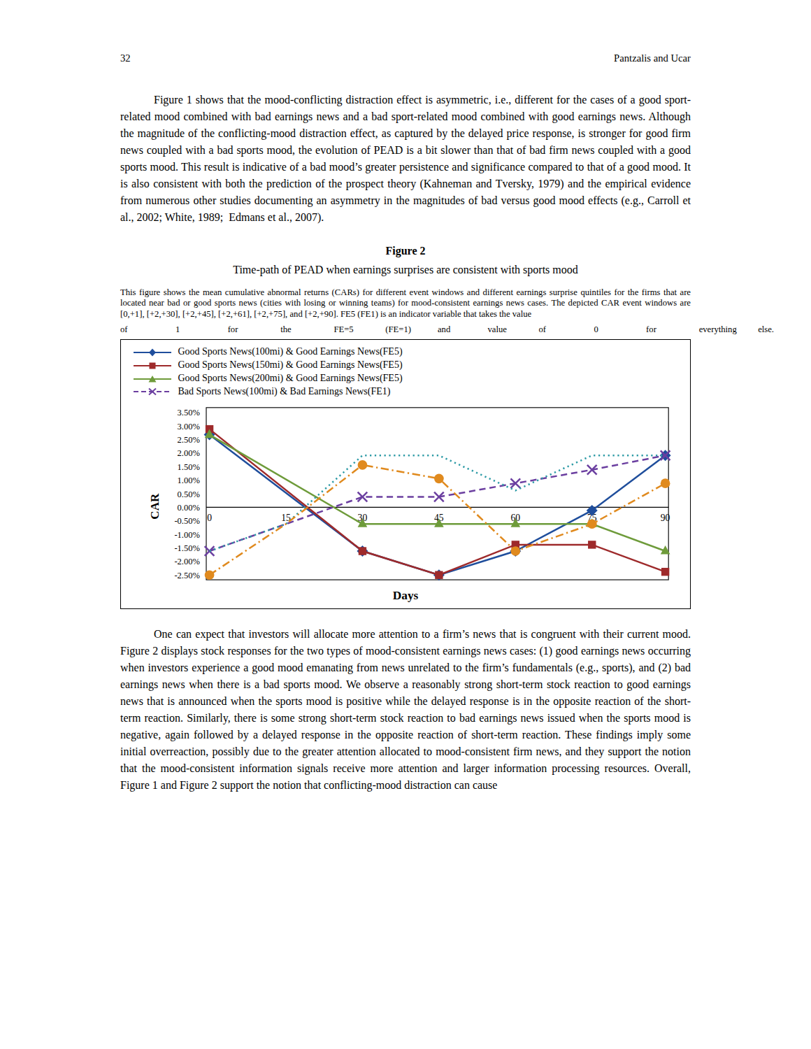32 Pantzalis and Ucar
Figure 1 shows that the mood-conflicting distraction effect is asymmetric, i.e., different for the cases of a good sport-related mood combined with bad earnings news and a bad sport-related mood combined with good earnings news. Although the magnitude of the conflicting-mood distraction effect, as captured by the delayed price response, is stronger for good firm news coupled with a bad sports mood, the evolution of PEAD is a bit slower than that of bad firm news coupled with a good sports mood. This result is indicative of a bad mood’s greater persistence and significance compared to that of a good mood. It is also consistent with both the prediction of the prospect theory (Kahneman and Tversky, 1979) and the empirical evidence from numerous other studies documenting an asymmetry in the magnitudes of bad versus good mood effects (e.g., Carroll et al., 2002; White, 1989; Edmans et al., 2007).
Figure 2
Time-path of PEAD when earnings surprises are consistent with sports mood
This figure shows the mean cumulative abnormal returns (CARs) for different event windows and different earnings surprise quintiles for the firms that are located near bad or good sports news (cities with losing or winning teams) for mood-consistent earnings news cases. The depicted CAR event windows are [0,+1], [+2,+30], [+2,+45], [+2,+61], [+2,+75], and [+2,+90]. FE5 (FE1) is an indicator variable that takes the value
of 1 for the FE=5 (FE=1) and value of 0 for everything else.
Good Sports News(100mi) & Good Earnings News(FE5)
Good Sports News(150mi) & Good Earnings News(FE5)
Good Sports News(200mi) & Good Earnings News(FE5)
Bad Sports News(100mi) & Bad Earnings News(FE1)
3.50% 3.00% 2.50% 2.00% 1.50% 1.00% 0.50% 0.00% -0.50% -1.00% -1.50% -2.00% -2.50% -3.00% CAR 0 15 30 45 60 75 90
Days
One can expect that investors will allocate more attention to a firm’s news that is congruent with their current mood. Figure 2 displays stock responses for the two types of mood-consistent earnings news cases: (1) good earnings news occurring when investors experience a good mood emanating from news unrelated to the firm’s fundamentals (e.g., sports), and (2) bad earnings news when there is a bad sports mood. We observe a reasonably strong short-term stock reaction to good earnings news that is announced when the sports mood is positive while the delayed response is in the opposite reaction of the short-term reaction. Similarly, there is some strong short-term stock reaction to bad earnings news issued when the sports mood is negative, again followed by a delayed response in the opposite reaction of short-term reaction. These findings imply some initial overreaction, possibly due to the greater attention allocated to mood-consistent firm news, and they support the notion that the mood-consistent information signals receive more attention and larger information processing resources. Overall, Figure 1 and Figure 2 support the notion that conflicting-mood distraction can cause